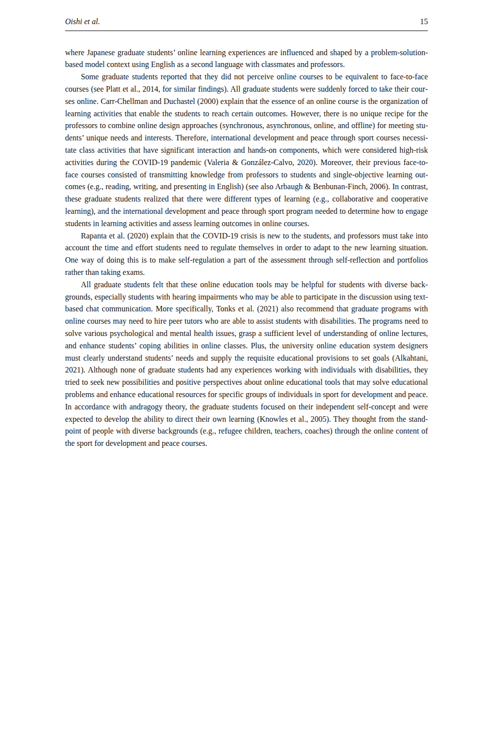Oishi et al. 15
where Japanese graduate students’ online learning experiences are influenced and shaped by a problem-solution-based model context using English as a second language with classmates and professors.
Some graduate students reported that they did not perceive online courses to be equivalent to face-to-face courses (see Platt et al., 2014, for similar findings). All graduate students were suddenly forced to take their courses online. Carr-Chellman and Duchastel (2000) explain that the essence of an online course is the organization of learning activities that enable the students to reach certain outcomes. However, there is no unique recipe for the professors to combine online design approaches (synchronous, asynchronous, online, and offline) for meeting students’ unique needs and interests. Therefore, international development and peace through sport courses necessitate class activities that have significant interaction and hands-on components, which were considered high-risk activities during the COVID-19 pandemic (Valeria & González-Calvo, 2020). Moreover, their previous face-to-face courses consisted of transmitting knowledge from professors to students and single-objective learning outcomes (e.g., reading, writing, and presenting in English) (see also Arbaugh & Benbunan-Finch, 2006). In contrast, these graduate students realized that there were different types of learning (e.g., collaborative and cooperative learning), and the international development and peace through sport program needed to determine how to engage students in learning activities and assess learning outcomes in online courses.
Rapanta et al. (2020) explain that the COVID-19 crisis is new to the students, and professors must take into account the time and effort students need to regulate themselves in order to adapt to the new learning situation. One way of doing this is to make self-regulation a part of the assessment through self-reflection and portfolios rather than taking exams.
All graduate students felt that these online education tools may be helpful for students with diverse backgrounds, especially students with hearing impairments who may be able to participate in the discussion using text-based chat communication. More specifically, Tonks et al. (2021) also recommend that graduate programs with online courses may need to hire peer tutors who are able to assist students with disabilities. The programs need to solve various psychological and mental health issues, grasp a sufficient level of understanding of online lectures, and enhance students’ coping abilities in online classes. Plus, the university online education system designers must clearly understand students’ needs and supply the requisite educational provisions to set goals (Alkahtani, 2021). Although none of graduate students had any experiences working with individuals with disabilities, they tried to seek new possibilities and positive perspectives about online educational tools that may solve educational problems and enhance educational resources for specific groups of individuals in sport for development and peace. In accordance with andragogy theory, the graduate students focused on their independent self-concept and were expected to develop the ability to direct their own learning (Knowles et al., 2005). They thought from the standpoint of people with diverse backgrounds (e.g., refugee children, teachers, coaches) through the online content of the sport for development and peace courses.